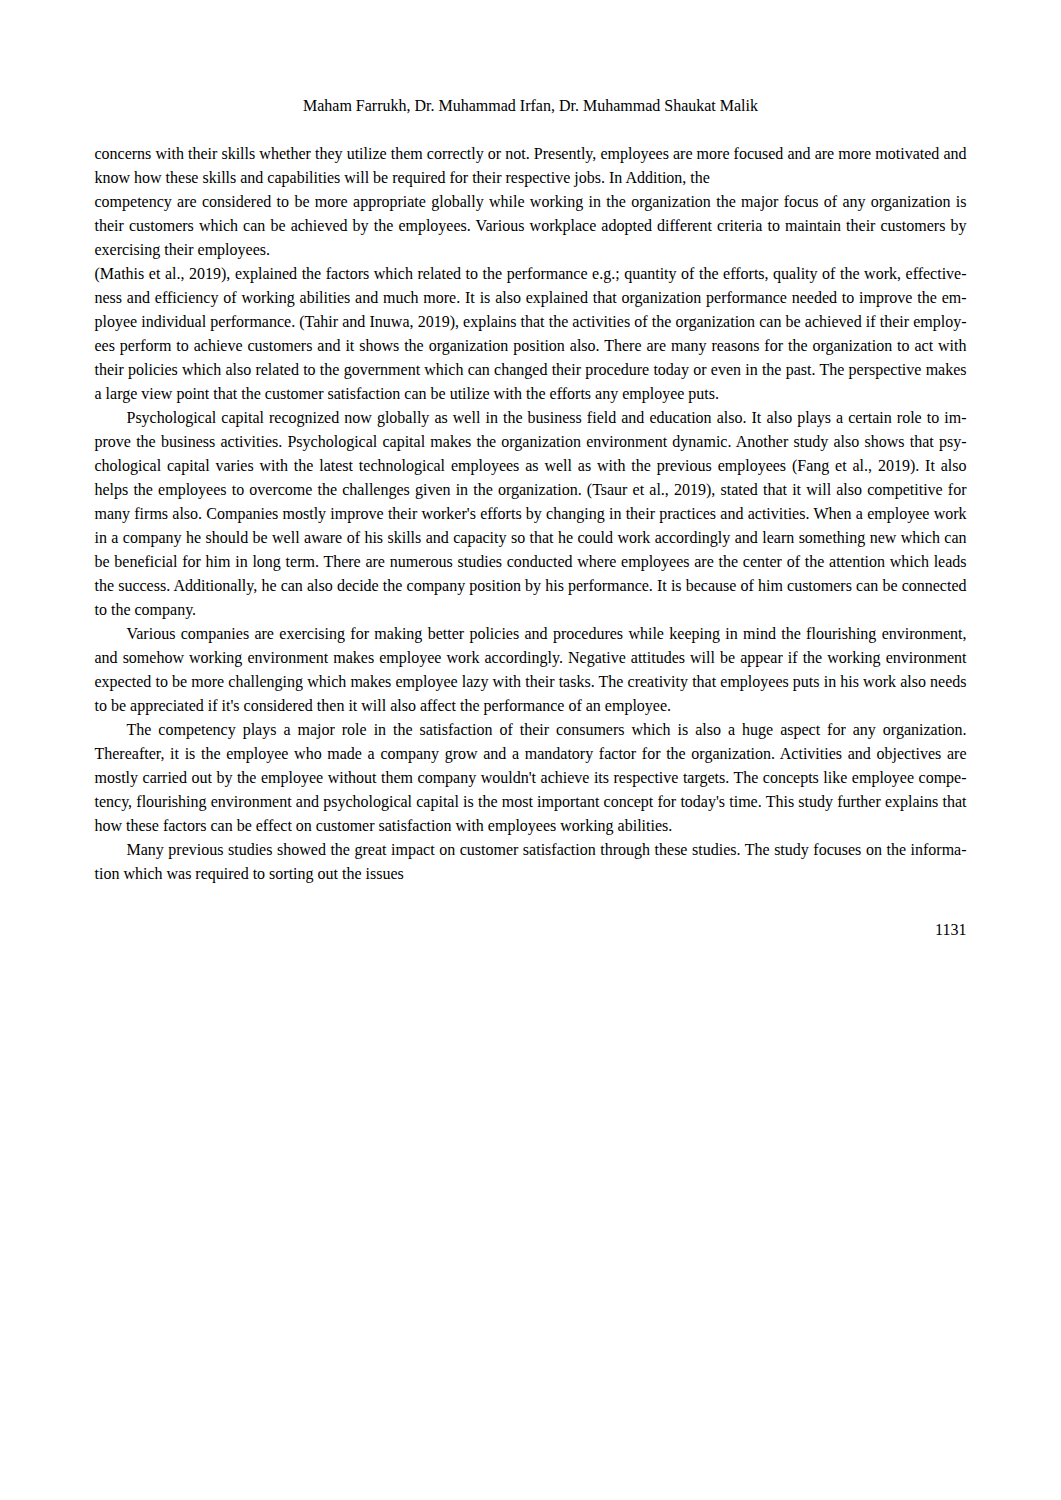Maham Farrukh, Dr. Muhammad Irfan, Dr. Muhammad Shaukat Malik
concerns with their skills whether they utilize them correctly or not. Presently, employees are more focused and are more motivated and know how these skills and capabilities will be required for their respective jobs. In Addition, the
competency are considered to be more appropriate globally while working in the organization the major focus of any organization is their customers which can be achieved by the employees. Various workplace adopted different criteria to maintain their customers by exercising their employees.
(Mathis et al., 2019), explained the factors which related to the performance e.g.; quantity of the efforts, quality of the work, effectiveness and efficiency of working abilities and much more. It is also explained that organization performance needed to improve the employee individual performance. (Tahir and Inuwa, 2019), explains that the activities of the organization can be achieved if their employees perform to achieve customers and it shows the organization position also. There are many reasons for the organization to act with their policies which also related to the government which can changed their procedure today or even in the past. The perspective makes a large view point that the customer satisfaction can be utilize with the efforts any employee puts.
Psychological capital recognized now globally as well in the business field and education also. It also plays a certain role to improve the business activities. Psychological capital makes the organization environment dynamic. Another study also shows that psychological capital varies with the latest technological employees as well as with the previous employees (Fang et al., 2019). It also helps the employees to overcome the challenges given in the organization. (Tsaur et al., 2019), stated that it will also competitive for many firms also. Companies mostly improve their worker's efforts by changing in their practices and activities. When a employee work in a company he should be well aware of his skills and capacity so that he could work accordingly and learn something new which can be beneficial for him in long term. There are numerous studies conducted where employees are the center of the attention which leads the success. Additionally, he can also decide the company position by his performance. It is because of him customers can be connected to the company.
Various companies are exercising for making better policies and procedures while keeping in mind the flourishing environment, and somehow working environment makes employee work accordingly. Negative attitudes will be appear if the working environment expected to be more challenging which makes employee lazy with their tasks. The creativity that employees puts in his work also needs to be appreciated if it's considered then it will also affect the performance of an employee.
The competency plays a major role in the satisfaction of their consumers which is also a huge aspect for any organization. Thereafter, it is the employee who made a company grow and a mandatory factor for the organization. Activities and objectives are mostly carried out by the employee without them company wouldn't achieve its respective targets. The concepts like employee competency, flourishing environment and psychological capital is the most important concept for today's time. This study further explains that how these factors can be effect on customer satisfaction with employees working abilities.
Many previous studies showed the great impact on customer satisfaction through these studies. The study focuses on the information which was required to sorting out the issues
1131